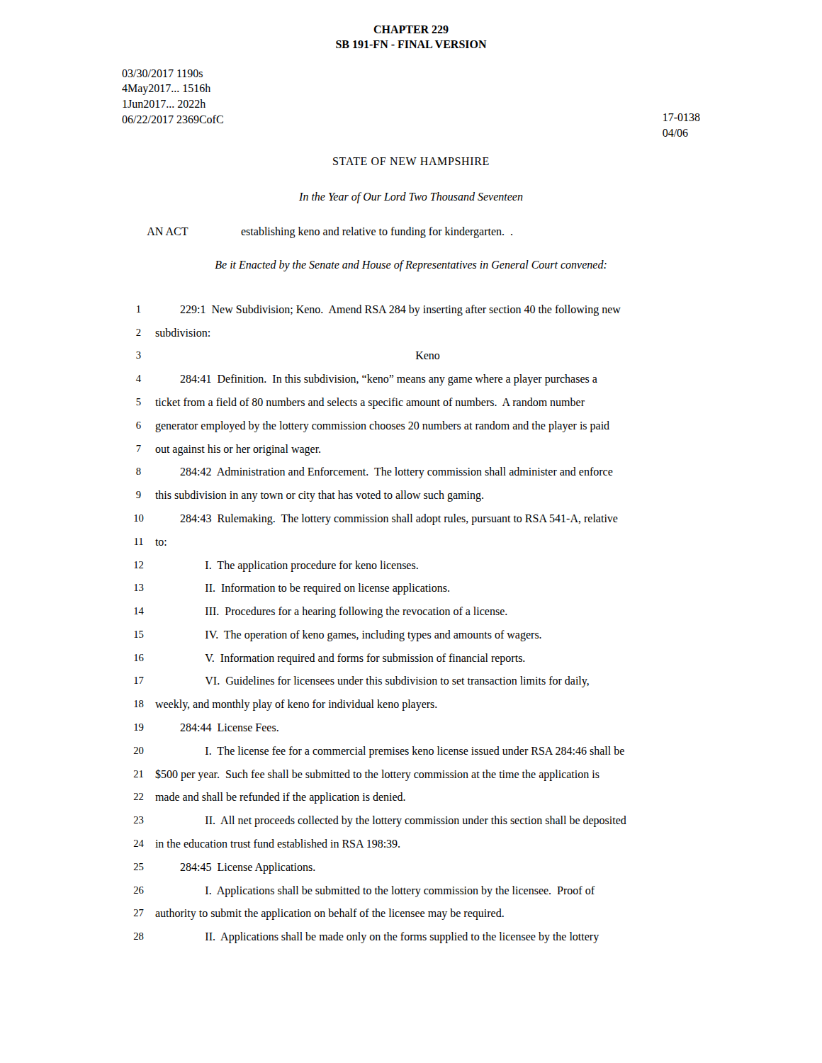CHAPTER 229
SB 191-FN - FINAL VERSION
03/30/2017 1190s 4May2017... 1516h 1Jun2017... 2022h 06/22/2017 2369CofC
17-0138
04/06
STATE OF NEW HAMPSHIRE
In the Year of Our Lord Two Thousand Seventeen
AN ACT
establishing keno and relative to funding for kindergarten. .
Be it Enacted by the Senate and House of Representatives in General Court convened:
| 1 | 229:1 New Subdivision; Keno. Amend RSA 284 by inserting after section 40 the following new |
| 2 | subdivision: |
| 3 | Keno |
| 4 | 284:41 Definition. In this subdivision, “keno” means any game where a player purchases a |
| 5 | ticket from a field of 80 numbers and selects a specific amount of numbers. A random number |
| 6 | generator employed by the lottery commission chooses 20 numbers at random and the player is paid |
| 7 | out against his or her original wager. |
| 8 | 284:42 Administration and Enforcement. The lottery commission shall administer and enforce |
| 9 | this subdivision in any town or city that has voted to allow such gaming. |
| 10 | 284:43 Rulemaking. The lottery commission shall adopt rules, pursuant to RSA 541-A, relative |
| 11 | to: |
| 12 | I. The application procedure for keno licenses. |
| 13 | II. Information to be required on license applications. |
| 14 | III. Procedures for a hearing following the revocation of a license. |
| 15 | IV. The operation of keno games, including types and amounts of wagers. |
| 16 | V. Information required and forms for submission of financial reports. |
| 17 | VI. Guidelines for licensees under this subdivision to set transaction limits for daily, |
| 18 | weekly, and monthly play of keno for individual keno players. |
| 19 | 284:44 License Fees. |
| 20 | I. The license fee for a commercial premises keno license issued under RSA 284:46 shall be |
| 21 | $500 per year. Such fee shall be submitted to the lottery commission at the time the application is |
| 22 | made and shall be refunded if the application is denied. |
| 23 | II. All net proceeds collected by the lottery commission under this section shall be deposited |
| 24 | in the education trust fund established in RSA 198:39. |
| 25 | 284:45 License Applications. |
| 26 | I. Applications shall be submitted to the lottery commission by the licensee. Proof of |
| 27 | authority to submit the application on behalf of the licensee may be required. |
| 28 | II. Applications shall be made only on the forms supplied to the licensee by the lottery |